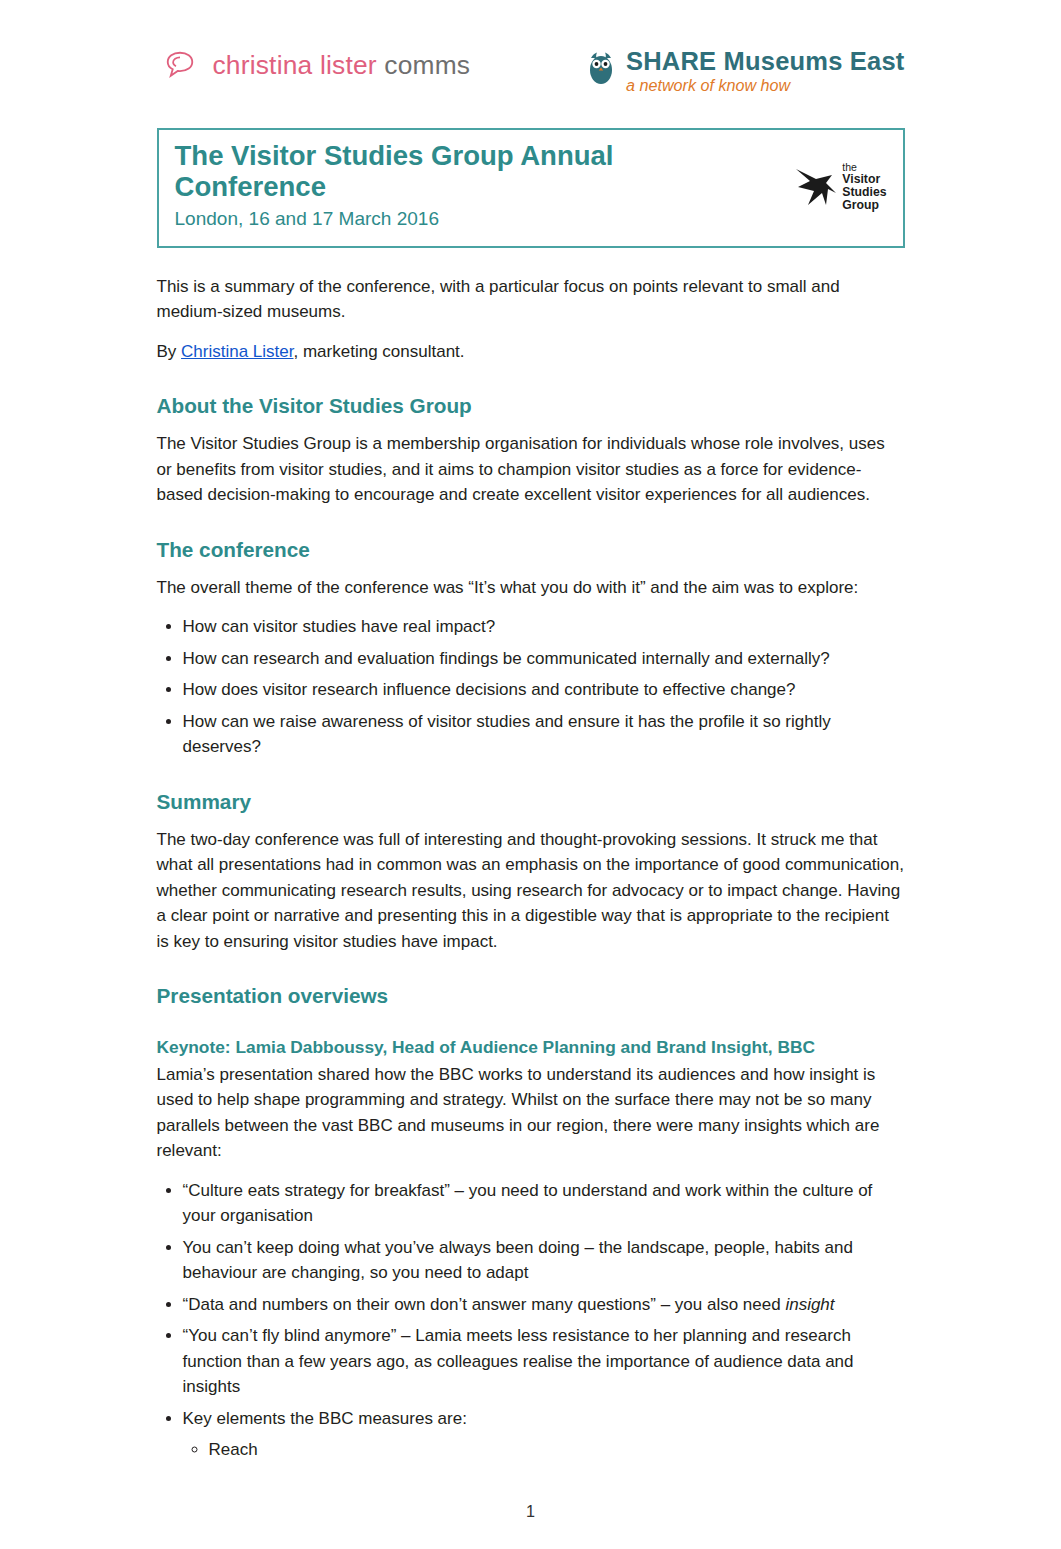christina lister comms
SHARE Museums East
a network of know how
The Visitor Studies Group Annual Conference
London, 16 and 17 March 2016
the Visitor
Studies
Group
This is a summary of the conference, with a particular focus on points relevant to small and medium-sized museums.
By Christina Lister, marketing consultant.
About the Visitor Studies Group
The Visitor Studies Group is a membership organisation for individuals whose role involves, uses or benefits from visitor studies, and it aims to champion visitor studies as a force for evidence-based decision-making to encourage and create excellent visitor experiences for all audiences.
The conference
The overall theme of the conference was “It’s what you do with it” and the aim was to explore:
How can visitor studies have real impact?
How can research and evaluation findings be communicated internally and externally?
How does visitor research influence decisions and contribute to effective change?
How can we raise awareness of visitor studies and ensure it has the profile it so rightly deserves?
Summary
The two-day conference was full of interesting and thought-provoking sessions. It struck me that what all presentations had in common was an emphasis on the importance of good communication, whether communicating research results, using research for advocacy or to impact change. Having a clear point or narrative and presenting this in a digestible way that is appropriate to the recipient is key to ensuring visitor studies have impact.
Presentation overviews
Keynote: Lamia Dabboussy, Head of Audience Planning and Brand Insight, BBC
Lamia’s presentation shared how the BBC works to understand its audiences and how insight is used to help shape programming and strategy. Whilst on the surface there may not be so many parallels between the vast BBC and museums in our region, there were many insights which are relevant:
“Culture eats strategy for breakfast” – you need to understand and work within the culture of your organisation
You can’t keep doing what you’ve always been doing – the landscape, people, habits and behaviour are changing, so you need to adapt
“Data and numbers on their own don’t answer many questions” – you also need insight
“You can’t fly blind anymore” – Lamia meets less resistance to her planning and research function than a few years ago, as colleagues realise the importance of audience data and insights
Key elements the BBC measures are:
Reach
1